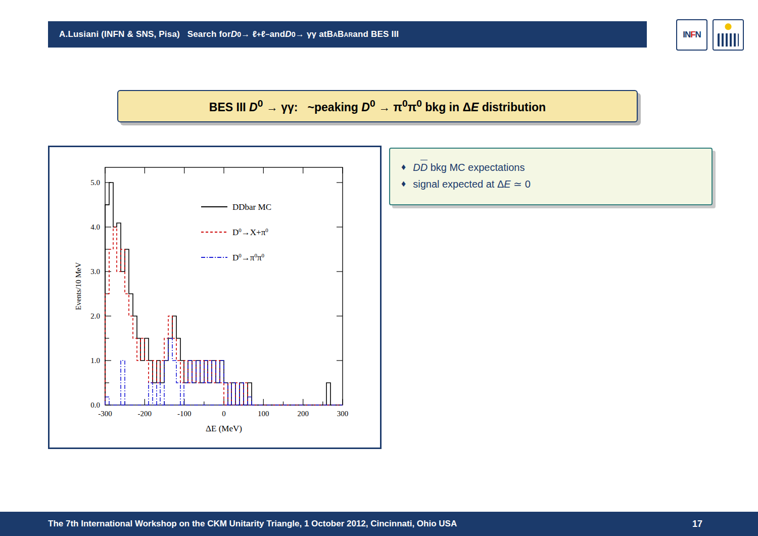A.Lusiani (INFN & SNS, Pisa) Search for D0 → ℓ+ℓ− and D0 → γγ at BaBar and BES III
INFN
BES III D0 → γγ: ~peaking D0 → π0π0 bkg in ΔE distribution
0.0 1.0 2.0 3.0 4.0 5.0 -300 -200 -100 0 100 200 300 ΔE (MeV) Events/10 MeV DDbar MC D0→X+π0 D0→π0π0
♦DD bkg MC expectations
♦signal expected at ΔE ≃ 0
The 7th International Workshop on the CKM Unitarity Triangle, 1 October 2012, Cincinnati, Ohio USA
17